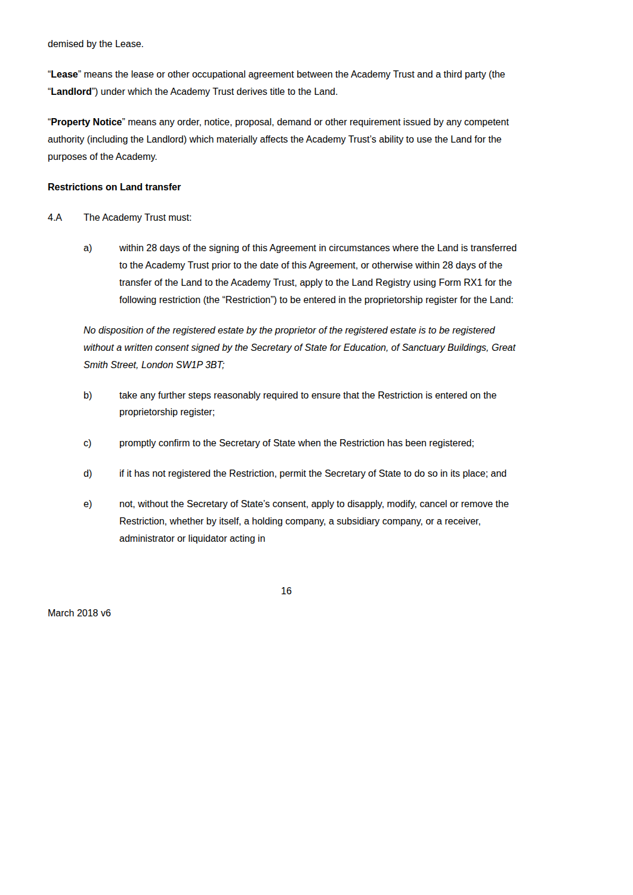demised by the Lease.
“Lease” means the lease or other occupational agreement between the Academy Trust and a third party (the “Landlord”) under which the Academy Trust derives title to the Land.
“Property Notice” means any order, notice, proposal, demand or other requirement issued by any competent authority (including the Landlord) which materially affects the Academy Trust’s ability to use the Land for the purposes of the Academy.
Restrictions on Land transfer
4.A
The Academy Trust must:
a)
within 28 days of the signing of this Agreement in circumstances where the Land is transferred to the Academy Trust prior to the date of this Agreement, or otherwise within 28 days of the transfer of the Land to the Academy Trust, apply to the Land Registry using Form RX1 for the following restriction (the “Restriction”) to be entered in the proprietorship register for the Land:
No disposition of the registered estate by the proprietor of the registered estate is to be registered without a written consent signed by the Secretary of State for Education, of Sanctuary Buildings, Great Smith Street, London SW1P 3BT;
b)
take any further steps reasonably required to ensure that the Restriction is entered on the proprietorship register;
c)
promptly confirm to the Secretary of State when the Restriction has been registered;
d)
if it has not registered the Restriction, permit the Secretary of State to do so in its place; and
e)
not, without the Secretary of State’s consent, apply to disapply, modify, cancel or remove the Restriction, whether by itself, a holding company, a subsidiary company, or a receiver, administrator or liquidator acting in
16
March 2018 v6